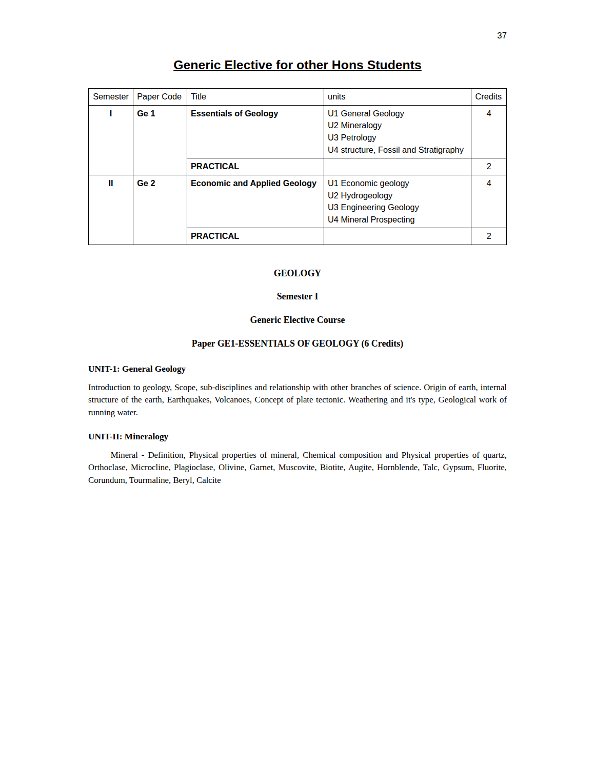37
Generic Elective for other Hons Students
| Semester | Paper Code | Title | units | Credits |
| --- | --- | --- | --- | --- |
| I | Ge 1 | Essentials of Geology | U1 General Geology U2 Mineralogy U3 Petrology U4 structure, Fossil and Stratigraphy | 4 |
| PRACTICAL | | 2 |
| II | Ge 2 | Economic and Applied Geology | U1 Economic geology U2 Hydrogeology U3 Engineering Geology U4 Mineral Prospecting | 4 |
| PRACTICAL | | 2 |
GEOLOGY
Semester I
Generic Elective Course
Paper GE1-ESSENTIALS OF GEOLOGY (6 Credits)
UNIT-1: General Geology
Introduction to geology, Scope, sub-disciplines and relationship with other branches of science. Origin of earth, internal structure of the earth, Earthquakes, Volcanoes, Concept of plate tectonic. Weathering and it's type, Geological work of running water.
UNIT-II: Mineralogy
Mineral - Definition, Physical properties of mineral, Chemical composition and Physical properties of quartz, Orthoclase, Microcline, Plagioclase, Olivine, Garnet, Muscovite, Biotite, Augite, Hornblende, Talc, Gypsum, Fluorite, Corundum, Tourmaline, Beryl, Calcite